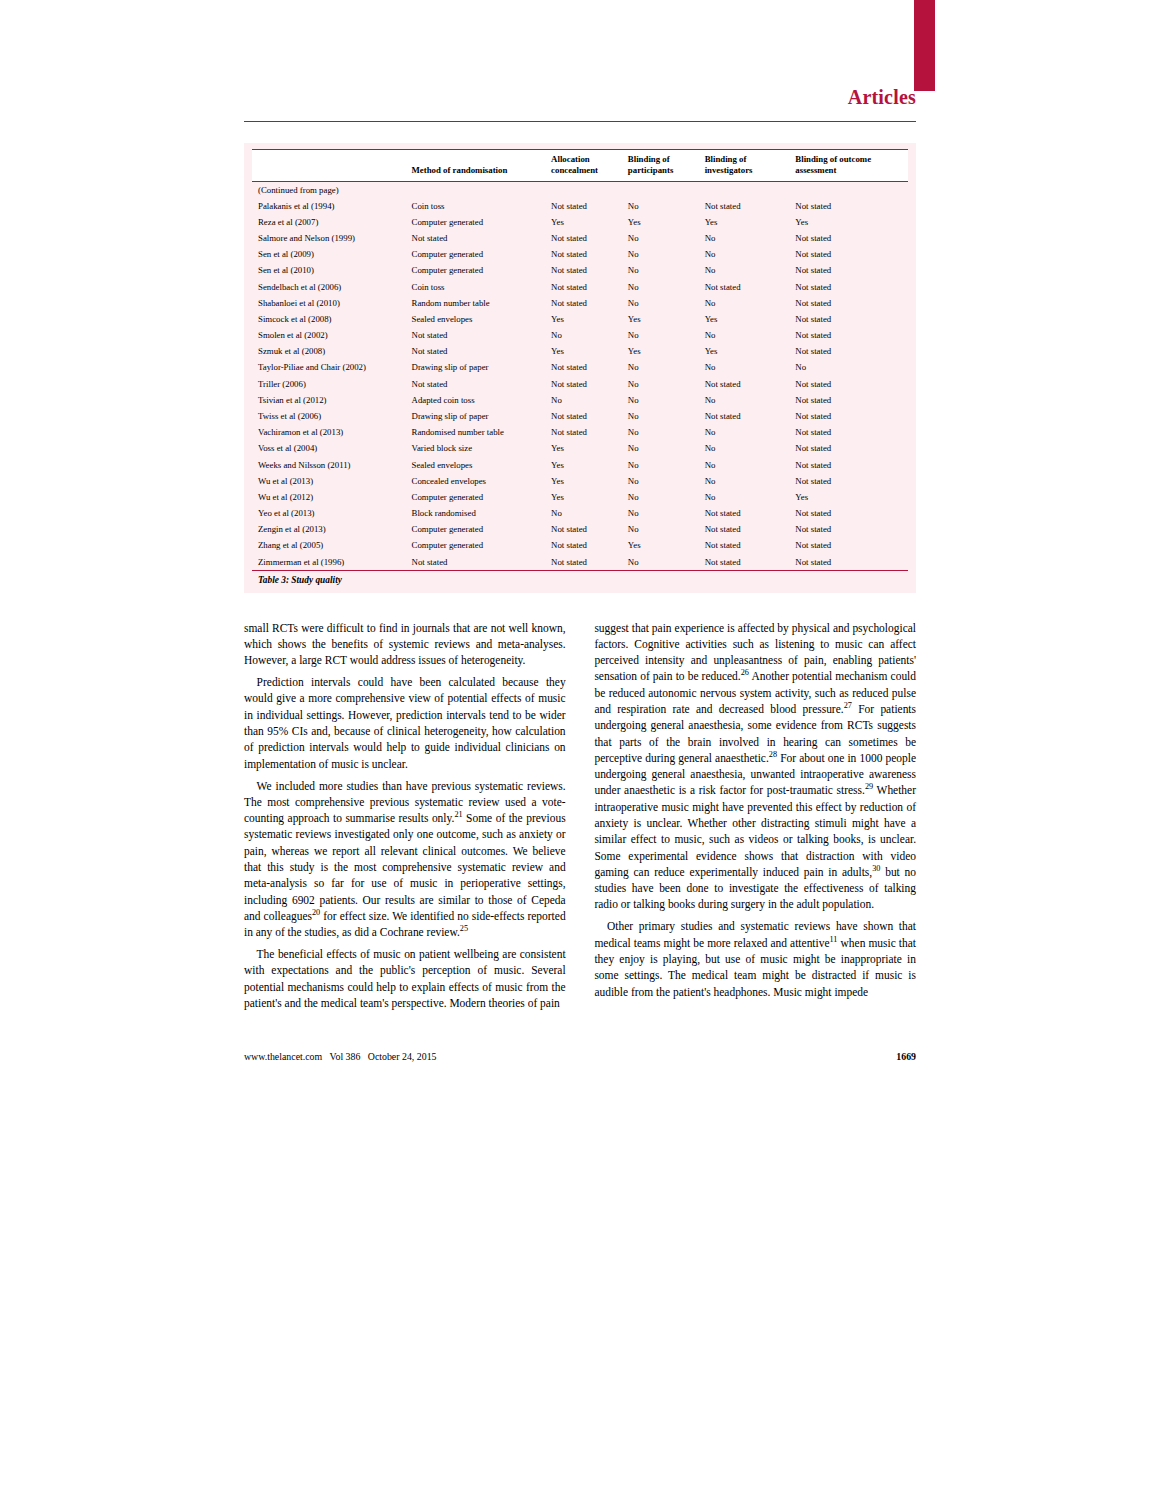Articles
Table 3: Study quality
| | Method of randomisation | Allocation concealment | Blinding of participants | Blinding of investigators | Blinding of outcome assessment |
| --- | --- | --- | --- | --- | --- |
| (Continued from page) | | | | | |
| Palakanis et al (1994) | Coin toss | Not stated | No | Not stated | Not stated |
| Reza et al (2007) | Computer generated | Yes | Yes | Yes | Yes |
| Salmore and Nelson (1999) | Not stated | Not stated | No | No | Not stated |
| Sen et al (2009) | Computer generated | Not stated | No | No | Not stated |
| Sen et al (2010) | Computer generated | Not stated | No | No | Not stated |
| Sendelbach et al (2006) | Coin toss | Not stated | No | Not stated | Not stated |
| Shabanloei et al (2010) | Random number table | Not stated | No | No | Not stated |
| Simcock et al (2008) | Sealed envelopes | Yes | Yes | Yes | Not stated |
| Smolen et al (2002) | Not stated | No | No | No | Not stated |
| Szmuk et al (2008) | Not stated | Yes | Yes | Yes | Not stated |
| Taylor-Piliae and Chair (2002) | Drawing slip of paper | Not stated | No | No | No |
| Triller (2006) | Not stated | Not stated | No | Not stated | Not stated |
| Tsivian et al (2012) | Adapted coin toss | No | No | No | Not stated |
| Twiss et al (2006) | Drawing slip of paper | Not stated | No | Not stated | Not stated |
| Vachiramon et al (2013) | Randomised number table | Not stated | No | No | Not stated |
| Voss et al (2004) | Varied block size | Yes | No | No | Not stated |
| Weeks and Nilsson (2011) | Sealed envelopes | Yes | No | No | Not stated |
| Wu et al (2013) | Concealed envelopes | Yes | No | No | Not stated |
| Wu et al (2012) | Computer generated | Yes | No | No | Yes |
| Yeo et al (2013) | Block randomised | No | No | Not stated | Not stated |
| Zengin et al (2013) | Computer generated | Not stated | No | Not stated | Not stated |
| Zhang et al (2005) | Computer generated | Not stated | Yes | Not stated | Not stated |
| Zimmerman et al (1996) | Not stated | Not stated | No | Not stated | Not stated |
small RCTs were difficult to find in journals that are not well known, which shows the benefits of systemic reviews and meta-analyses. However, a large RCT would address issues of heterogeneity.
Prediction intervals could have been calculated because they would give a more comprehensive view of potential effects of music in individual settings. However, prediction intervals tend to be wider than 95% CIs and, because of clinical heterogeneity, how calculation of prediction intervals would help to guide individual clinicians on implementation of music is unclear.
We included more studies than have previous systematic reviews. The most comprehensive previous systematic review used a vote-counting approach to summarise results only.21 Some of the previous systematic reviews investigated only one outcome, such as anxiety or pain, whereas we report all relevant clinical outcomes. We believe that this study is the most comprehensive systematic review and meta-analysis so far for use of music in perioperative settings, including 6902 patients. Our results are similar to those of Cepeda and colleagues20 for effect size. We identified no side-effects reported in any of the studies, as did a Cochrane review.25
The beneficial effects of music on patient wellbeing are consistent with expectations and the public's perception of music. Several potential mechanisms could help to explain effects of music from the patient's and the medical team's perspective. Modern theories of pain
suggest that pain experience is affected by physical and psychological factors. Cognitive activities such as listening to music can affect perceived intensity and unpleasantness of pain, enabling patients' sensation of pain to be reduced.26 Another potential mechanism could be reduced autonomic nervous system activity, such as reduced pulse and respiration rate and decreased blood pressure.27 For patients undergoing general anaesthesia, some evidence from RCTs suggests that parts of the brain involved in hearing can sometimes be perceptive during general anaesthetic.28 For about one in 1000 people undergoing general anaesthesia, unwanted intraoperative awareness under anaesthetic is a risk factor for post-traumatic stress.29 Whether intraoperative music might have prevented this effect by reduction of anxiety is unclear. Whether other distracting stimuli might have a similar effect to music, such as videos or talking books, is unclear. Some experimental evidence shows that distraction with video gaming can reduce experimentally induced pain in adults,30 but no studies have been done to investigate the effectiveness of talking radio or talking books during surgery in the adult population.
Other primary studies and systematic reviews have shown that medical teams might be more relaxed and attentive11 when music that they enjoy is playing, but use of music might be inappropriate in some settings. The medical team might be distracted if music is audible from the patient's headphones. Music might impede
www.thelancet.com Vol 386 October 24, 2015
1669